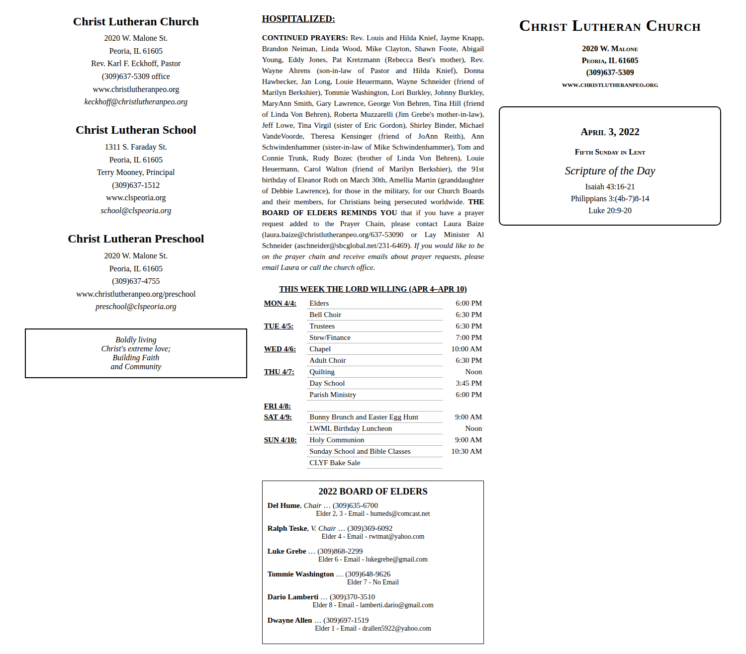Christ Lutheran Church
2020 W. Malone St.
Peoria, IL 61605
Rev. Karl F. Eckhoff, Pastor
(309)637-5309 office
www.christlutheranpeo.org
keckhoff@christlutheranpeo.org
Christ Lutheran School
1311 S. Faraday St.
Peoria, IL 61605
Terry Mooney, Principal
(309)637-1512
www.clspeoria.org
school@clspeoria.org
Christ Lutheran Preschool
2020 W. Malone St.
Peoria, IL 61605
(309)637-4755
www.christlutheranpeo.org/preschool
preschool@clspeoria.org
Boldly living
Christ's extreme love;
Building Faith
and Community
HOSPITALIZED:
CONTINUED PRAYERS: Rev. Louis and Hilda Knief, Jayme Knapp, Brandon Neiman, Linda Wood, Mike Clayton, Shawn Foote, Abigail Young, Eddy Jones, Pat Kretzmann (Rebecca Best's mother), Rev. Wayne Ahrens (son-in-law of Pastor and Hilda Knief), Donna Hawbecker, Jan Long, Louie Heuermann, Wayne Schneider (friend of Marilyn Berkshier), Tommie Washington, Lori Burkley, Johnny Burkley, MaryAnn Smith, Gary Lawrence, George Von Behren, Tina Hill (friend of Linda Von Behren), Roberta Muzzarelli (Jim Grebe's mother-in-law), Jeff Lowe, Tina Virgil (sister of Eric Gordon), Shirley Binder, Michael VandeVoorde, Theresa Kensinger (friend of JoAnn Reith), Ann Schwindenhammer (sister-in-law of Mike Schwindenhammer), Tom and Connie Trunk, Rudy Bozec (brother of Linda Von Behren), Louie Heuermann, Carol Walton (friend of Marilyn Berkshier), the 91st birthday of Eleanor Roth on March 30th, Amellia Martin (granddaughter of Debbie Lawrence), for those in the military, for our Church Boards and their members, for Christians being persecuted worldwide. THE BOARD OF ELDERS REMINDS YOU that if you have a prayer request added to the Prayer Chain, please contact Laura Baize (laura.baize@christlutheranpeo.org/637-53090 or Lay Minister Al Schneider (aschneider@sbcglobal.net/231-6469). If you would like to be on the prayer chain and receive emails about prayer requests, please email Laura or call the church office.
THIS WEEK THE LORD WILLING (APR 4–APR 10)
| MON 4/4: | Elders | 6:00 PM |
| | Bell Choir | 6:30 PM |
| TUE 4/5: | Trustees | 6:30 PM |
| | Stew/Finance | 7:00 PM |
| WED 4/6: | Chapel | 10:00 AM |
| | Adult Choir | 6:30 PM |
| THU 4/7: | Quilting | Noon |
| | Day School | 3:45 PM |
| | Parish Ministry | 6:00 PM |
| FRI 4/8: | | |
| SAT 4/9: | Bunny Brunch and Easter Egg Hunt | 9:00 AM |
| | LWML Birthday Luncheon | Noon |
| SUN 4/10: | Holy Communion | 9:00 AM |
| | Sunday School and Bible Classes | 10:30 AM |
| | CLYF Bake Sale | |
2022 BOARD OF ELDERS
Del Hume, Chair … (309)635-6700 Elder 2, 3 - Email - humeds@comcast.net
Ralph Teske, V. Chair … (309)369-6092 Elder 4 - Email - rwtmat@yahoo.com
Luke Grebe … (309)868-2299 Elder 6 - Email - lukegrebe@gmail.com
Tommie Washington … (309)648-9626 Elder 7 - No Email
Dario Lamberti … (309)370-3510 Elder 8 - Email - lamberti.dario@gmail.com
Dwayne Allen … (309)697-1519 Elder 1 - Email - drallen5922@yahoo.com
Christ Lutheran Church
2020 W. Malone
Peoria, IL 61605
(309)637-5309
www.christlutheranpeo.org
April 3, 2022
Fifth Sunday in Lent
Scripture of the Day
Isaiah 43:16-21
Philippians 3:(4b-7)8-14
Luke 20:9-20